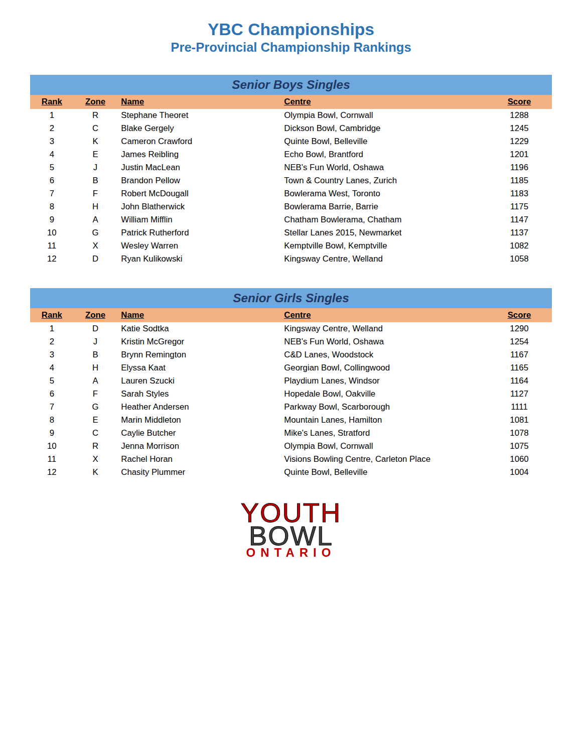YBC Championships
Pre-Provincial Championship Rankings
Senior Boys Singles
| Rank | Zone | Name | Centre | Score |
| --- | --- | --- | --- | --- |
| 1 | R | Stephane Theoret | Olympia Bowl, Cornwall | 1288 |
| 2 | C | Blake Gergely | Dickson Bowl, Cambridge | 1245 |
| 3 | K | Cameron Crawford | Quinte Bowl, Belleville | 1229 |
| 4 | E | James Reibling | Echo Bowl, Brantford | 1201 |
| 5 | J | Justin MacLean | NEB's Fun World, Oshawa | 1196 |
| 6 | B | Brandon Pellow | Town & Country Lanes, Zurich | 1185 |
| 7 | F | Robert McDougall | Bowlerama West, Toronto | 1183 |
| 8 | H | John Blatherwick | Bowlerama Barrie, Barrie | 1175 |
| 9 | A | William Mifflin | Chatham Bowlerama, Chatham | 1147 |
| 10 | G | Patrick Rutherford | Stellar Lanes 2015, Newmarket | 1137 |
| 11 | X | Wesley Warren | Kemptville Bowl, Kemptville | 1082 |
| 12 | D | Ryan Kulikowski | Kingsway Centre, Welland | 1058 |
Senior Girls Singles
| Rank | Zone | Name | Centre | Score |
| --- | --- | --- | --- | --- |
| 1 | D | Katie Sodtka | Kingsway Centre, Welland | 1290 |
| 2 | J | Kristin McGregor | NEB's Fun World, Oshawa | 1254 |
| 3 | B | Brynn Remington | C&D Lanes, Woodstock | 1167 |
| 4 | H | Elyssa Kaat | Georgian Bowl, Collingwood | 1165 |
| 5 | A | Lauren Szucki | Playdium Lanes, Windsor | 1164 |
| 6 | F | Sarah Styles | Hopedale Bowl, Oakville | 1127 |
| 7 | G | Heather Andersen | Parkway Bowl, Scarborough | 1111 |
| 8 | E | Marin Middleton | Mountain Lanes, Hamilton | 1081 |
| 9 | C | Caylie Butcher | Mike's Lanes, Stratford | 1078 |
| 10 | R | Jenna Morrison | Olympia Bowl, Cornwall | 1075 |
| 11 | X | Rachel Horan | Visions Bowling Centre, Carleton Place | 1060 |
| 12 | K | Chasity Plummer | Quinte Bowl, Belleville | 1004 |
YOUTH
BOWL
ONTARIO